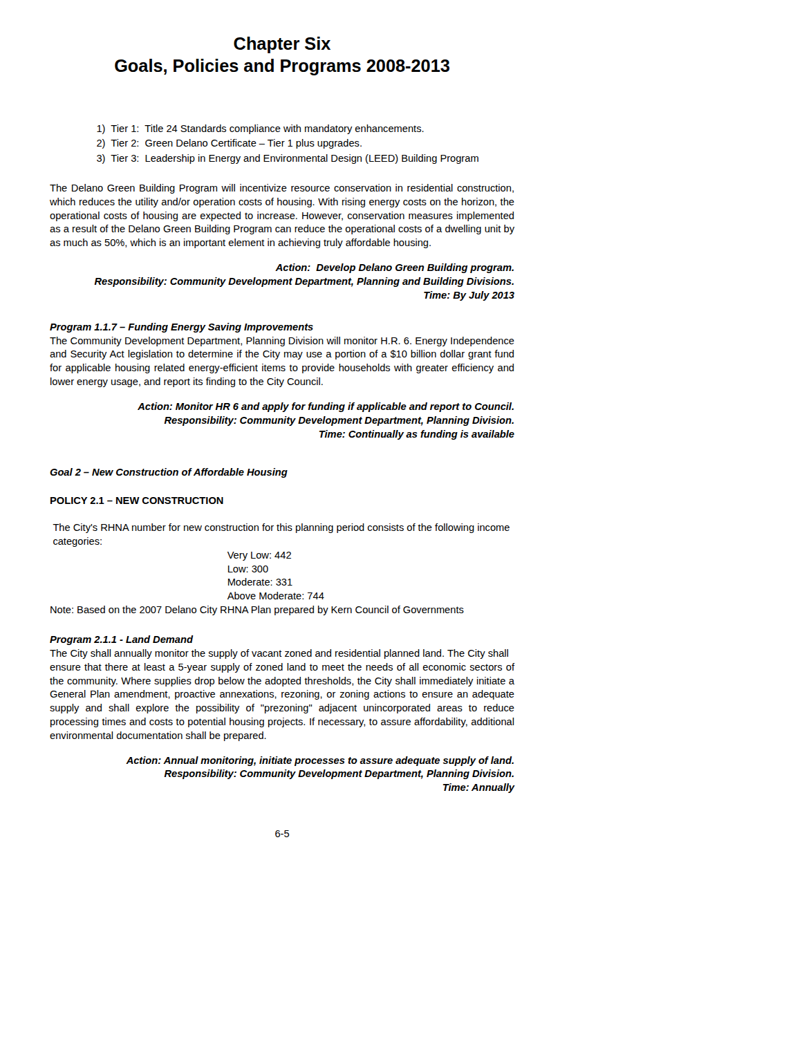Chapter Six
Goals, Policies and Programs 2008-2013
1) Tier 1: Title 24 Standards compliance with mandatory enhancements.
2) Tier 2: Green Delano Certificate – Tier 1 plus upgrades.
3) Tier 3: Leadership in Energy and Environmental Design (LEED) Building Program
The Delano Green Building Program will incentivize resource conservation in residential construction, which reduces the utility and/or operation costs of housing. With rising energy costs on the horizon, the operational costs of housing are expected to increase. However, conservation measures implemented as a result of the Delano Green Building Program can reduce the operational costs of a dwelling unit by as much as 50%, which is an important element in achieving truly affordable housing.
Action: Develop Delano Green Building program.
Responsibility: Community Development Department, Planning and Building Divisions.
Time: By July 2013
Program 1.1.7 – Funding Energy Saving Improvements
The Community Development Department, Planning Division will monitor H.R. 6. Energy Independence and Security Act legislation to determine if the City may use a portion of a $10 billion dollar grant fund for applicable housing related energy-efficient items to provide households with greater efficiency and lower energy usage, and report its finding to the City Council.
Action: Monitor HR 6 and apply for funding if applicable and report to Council.
Responsibility: Community Development Department, Planning Division.
Time: Continually as funding is available
Goal 2 – New Construction of Affordable Housing
POLICY 2.1 – NEW CONSTRUCTION
The City's RHNA number for new construction for this planning period consists of the following income categories:
Very Low: 442
Low: 300
Moderate: 331
Above Moderate: 744
Note: Based on the 2007 Delano City RHNA Plan prepared by Kern Council of Governments
Program 2.1.1 - Land Demand
The City shall annually monitor the supply of vacant zoned and residential planned land. The City shall ensure that there at least a 5-year supply of zoned land to meet the needs of all economic sectors of the community. Where supplies drop below the adopted thresholds, the City shall immediately initiate a General Plan amendment, proactive annexations, rezoning, or zoning actions to ensure an adequate supply and shall explore the possibility of "prezoning" adjacent unincorporated areas to reduce processing times and costs to potential housing projects. If necessary, to assure affordability, additional environmental documentation shall be prepared.
Action: Annual monitoring, initiate processes to assure adequate supply of land.
Responsibility: Community Development Department, Planning Division.
Time: Annually
6-5